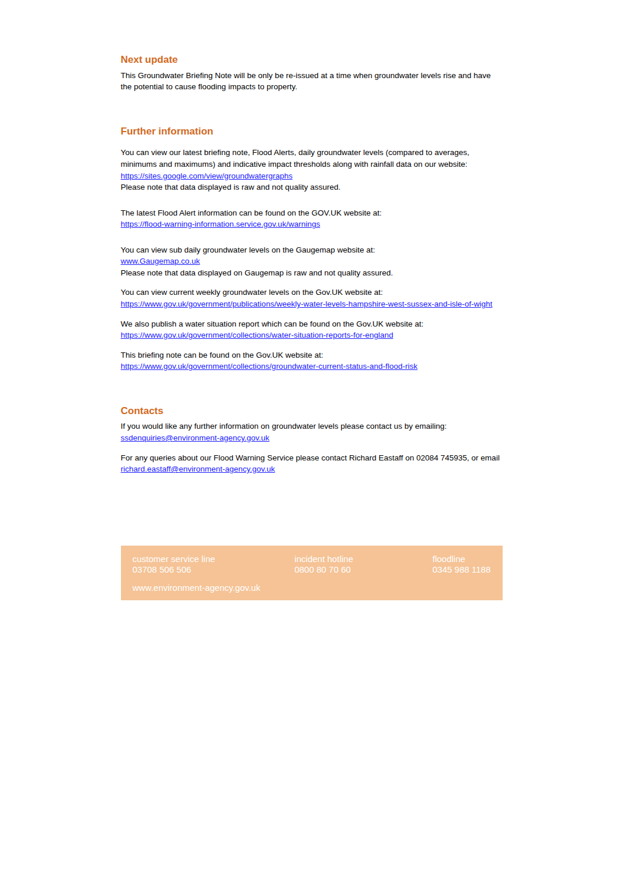Next update
This Groundwater Briefing Note will be only be re-issued at a time when groundwater levels rise and have the potential to cause flooding impacts to property.
Further information
You can view our latest briefing note, Flood Alerts, daily groundwater levels (compared to averages, minimums and maximums) and indicative impact thresholds along with rainfall data on our website:
https://sites.google.com/view/groundwatergraphs
Please note that data displayed is raw and not quality assured.
The latest Flood Alert information can be found on the GOV.UK website at:
https://flood-warning-information.service.gov.uk/warnings
You can view sub daily groundwater levels on the Gaugemap website at:
www.Gaugemap.co.uk
Please note that data displayed on Gaugemap is raw and not quality assured.
You can view current weekly groundwater levels on the Gov.UK website at:
https://www.gov.uk/government/publications/weekly-water-levels-hampshire-west-sussex-and-isle-of-wight
We also publish a water situation report which can be found on the Gov.UK website at:
https://www.gov.uk/government/collections/water-situation-reports-for-england
This briefing note can be found on the Gov.UK website at:
https://www.gov.uk/government/collections/groundwater-current-status-and-flood-risk
Contacts
If you would like any further information on groundwater levels please contact us by emailing:
ssdenquiries@environment-agency.gov.uk
For any queries about our Flood Warning Service please contact Richard Eastaff on 02084 745935, or email richard.eastaff@environment-agency.gov.uk
customer service line 03708 506 506
incident hotline 0800 80 70 60
floodline 0345 988 1188
www.environment-agency.gov.uk